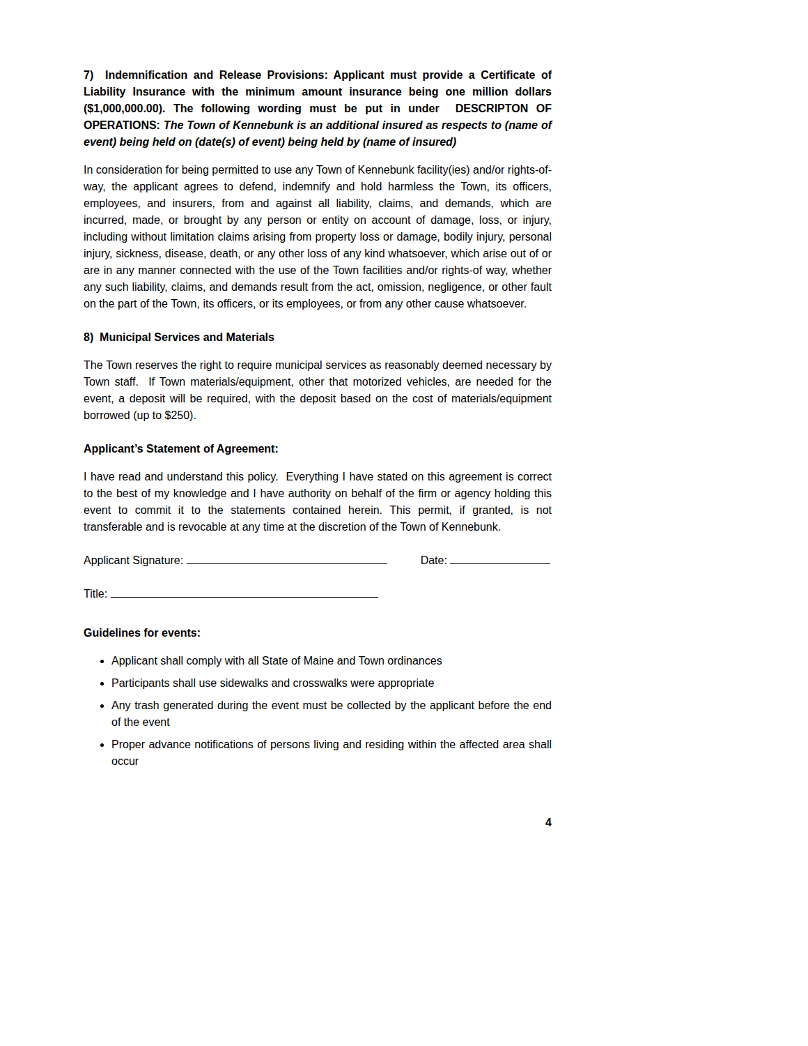7) Indemnification and Release Provisions: Applicant must provide a Certificate of Liability Insurance with the minimum amount insurance being one million dollars ($1,000,000.00). The following wording must be put in under DESCRIPTON OF OPERATIONS: The Town of Kennebunk is an additional insured as respects to (name of event) being held on (date(s) of event) being held by (name of insured)
In consideration for being permitted to use any Town of Kennebunk facility(ies) and/or rights-of-way, the applicant agrees to defend, indemnify and hold harmless the Town, its officers, employees, and insurers, from and against all liability, claims, and demands, which are incurred, made, or brought by any person or entity on account of damage, loss, or injury, including without limitation claims arising from property loss or damage, bodily injury, personal injury, sickness, disease, death, or any other loss of any kind whatsoever, which arise out of or are in any manner connected with the use of the Town facilities and/or rights-of way, whether any such liability, claims, and demands result from the act, omission, negligence, or other fault on the part of the Town, its officers, or its employees, or from any other cause whatsoever.
8) Municipal Services and Materials
The Town reserves the right to require municipal services as reasonably deemed necessary by Town staff. If Town materials/equipment, other that motorized vehicles, are needed for the event, a deposit will be required, with the deposit based on the cost of materials/equipment borrowed (up to $250).
Applicant’s Statement of Agreement:
I have read and understand this policy. Everything I have stated on this agreement is correct to the best of my knowledge and I have authority on behalf of the firm or agency holding this event to commit it to the statements contained herein. This permit, if granted, is not transferable and is revocable at any time at the discretion of the Town of Kennebunk.
Applicant Signature: Date:
Title:
Guidelines for events:
Applicant shall comply with all State of Maine and Town ordinances
Participants shall use sidewalks and crosswalks were appropriate
Any trash generated during the event must be collected by the applicant before the end of the event
Proper advance notifications of persons living and residing within the affected area shall occur
4